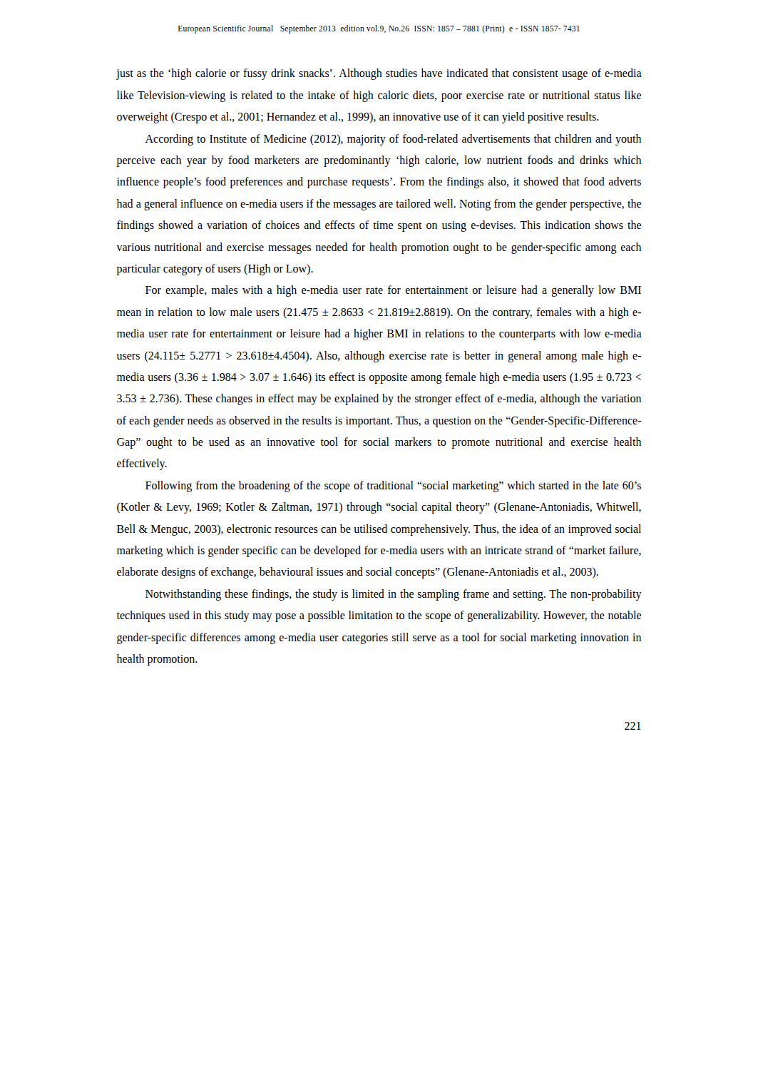European Scientific Journal September 2013 edition vol.9, No.26 ISSN: 1857 – 7881 (Print) e - ISSN 1857- 7431
just as the ‘high calorie or fussy drink snacks’. Although studies have indicated that consistent usage of e-media like Television-viewing is related to the intake of high caloric diets, poor exercise rate or nutritional status like overweight (Crespo et al., 2001; Hernandez et al., 1999), an innovative use of it can yield positive results.
According to Institute of Medicine (2012), majority of food-related advertisements that children and youth perceive each year by food marketers are predominantly ‘high calorie, low nutrient foods and drinks which influence people’s food preferences and purchase requests’. From the findings also, it showed that food adverts had a general influence on e-media users if the messages are tailored well. Noting from the gender perspective, the findings showed a variation of choices and effects of time spent on using e-devises. This indication shows the various nutritional and exercise messages needed for health promotion ought to be gender-specific among each particular category of users (High or Low).
For example, males with a high e-media user rate for entertainment or leisure had a generally low BMI mean in relation to low male users (21.475 ± 2.8633 < 21.819±2.8819). On the contrary, females with a high e-media user rate for entertainment or leisure had a higher BMI in relations to the counterparts with low e-media users (24.115± 5.2771 > 23.618±4.4504). Also, although exercise rate is better in general among male high e-media users (3.36 ± 1.984 > 3.07 ± 1.646) its effect is opposite among female high e-media users (1.95 ± 0.723 < 3.53 ± 2.736). These changes in effect may be explained by the stronger effect of e-media, although the variation of each gender needs as observed in the results is important. Thus, a question on the “Gender-Specific-Difference-Gap” ought to be used as an innovative tool for social markers to promote nutritional and exercise health effectively.
Following from the broadening of the scope of traditional “social marketing” which started in the late 60’s (Kotler & Levy, 1969; Kotler & Zaltman, 1971) through “social capital theory” (Glenane-Antoniadis, Whitwell, Bell & Menguc, 2003), electronic resources can be utilised comprehensively. Thus, the idea of an improved social marketing which is gender specific can be developed for e-media users with an intricate strand of “market failure, elaborate designs of exchange, behavioural issues and social concepts” (Glenane-Antoniadis et al., 2003).
Notwithstanding these findings, the study is limited in the sampling frame and setting. The non-probability techniques used in this study may pose a possible limitation to the scope of generalizability. However, the notable gender-specific differences among e-media user categories still serve as a tool for social marketing innovation in health promotion.
221